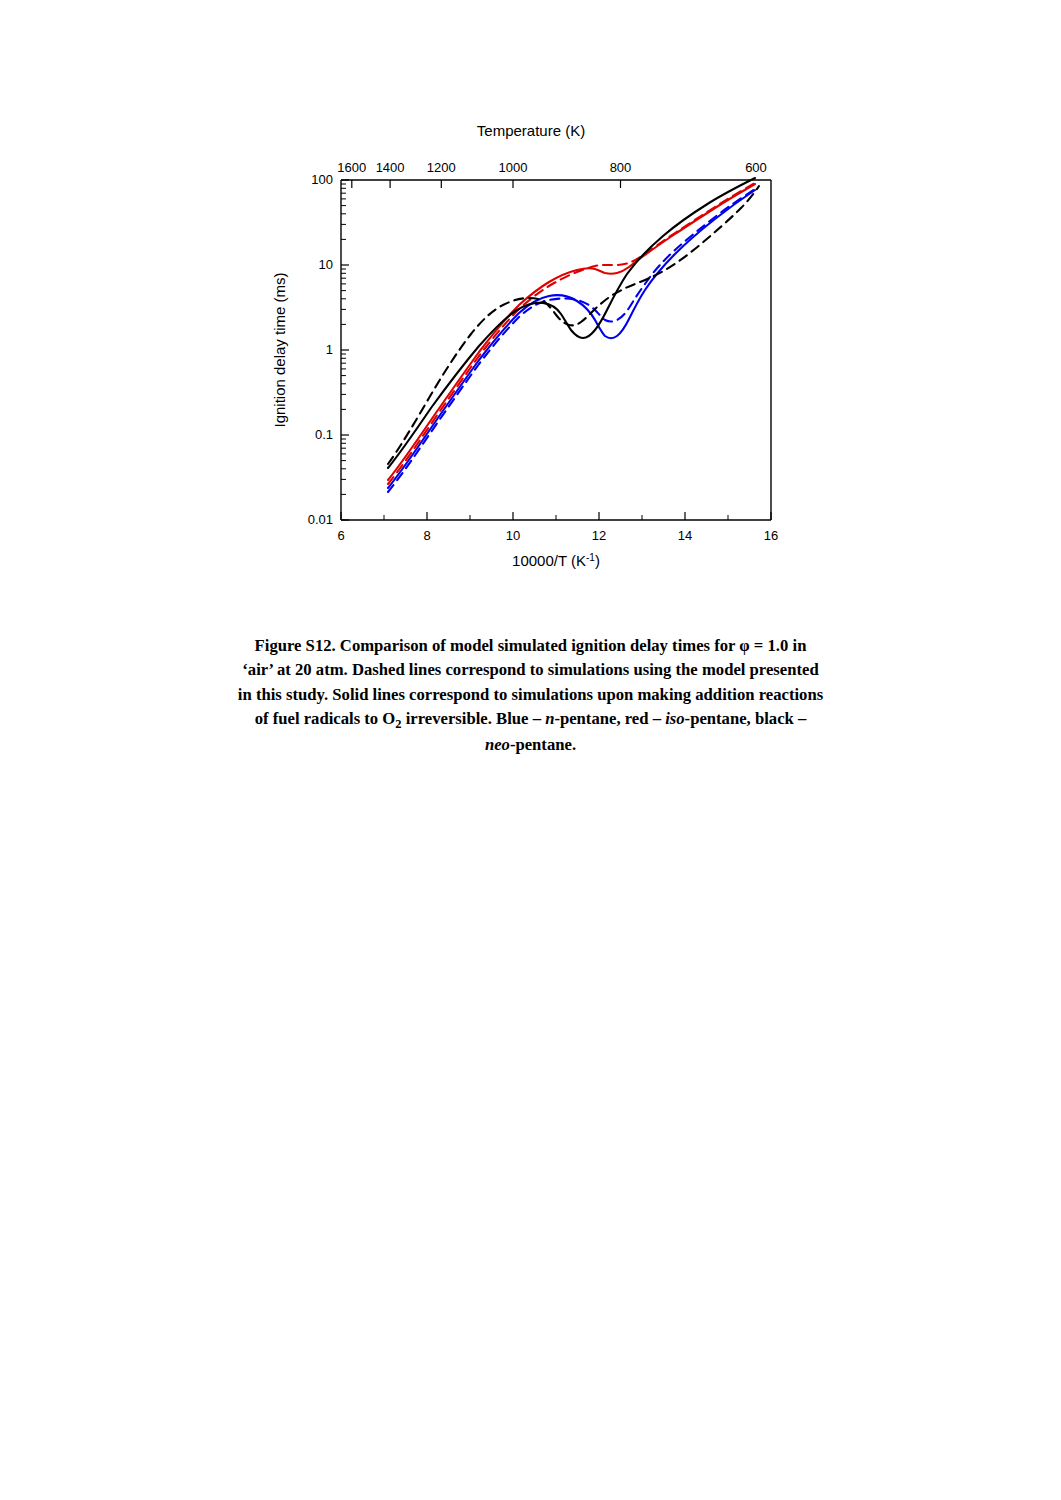Temperature (K) 1600 1400 1200 1000 800 600 6 8 10 12 14 16 10000/T (K-1) 0.01 0.1 1 10 100 Ignition delay time (ms)
Figure S12. Comparison of model simulated ignition delay times for φ = 1.0 in ‘air’ at 20 atm. Dashed lines correspond to simulations using the model presented in this study. Solid lines correspond to simulations upon making addition reactions of fuel radicals to O2 irreversible. Blue – n-pentane, red – iso-pentane, black – neo-pentane.